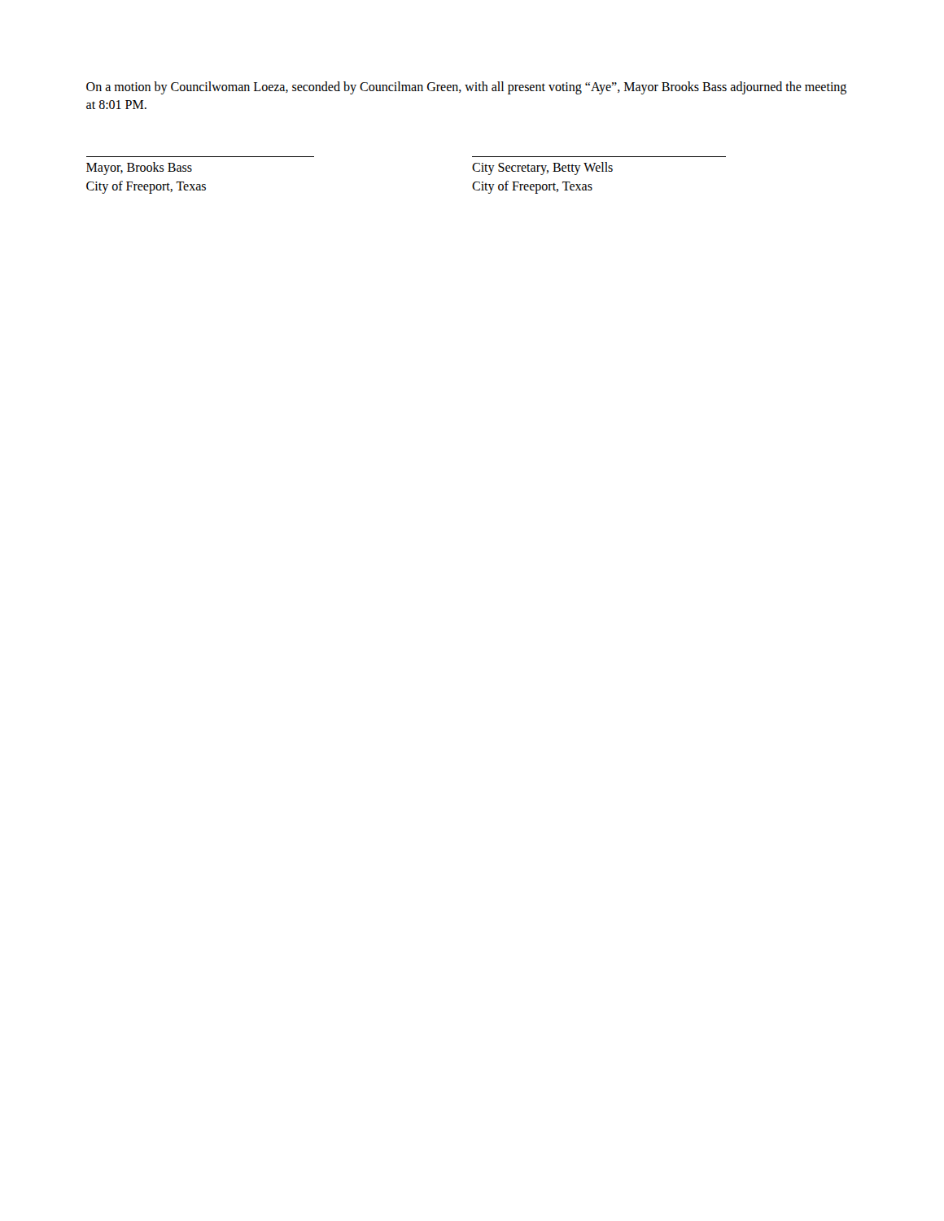On a motion by Councilwoman Loeza, seconded by Councilman Green, with all present voting “Aye”, Mayor Brooks Bass adjourned the meeting at 8:01 PM.
| Mayor, Brooks Bass City of Freeport, Texas | City Secretary, Betty Wells City of Freeport, Texas |